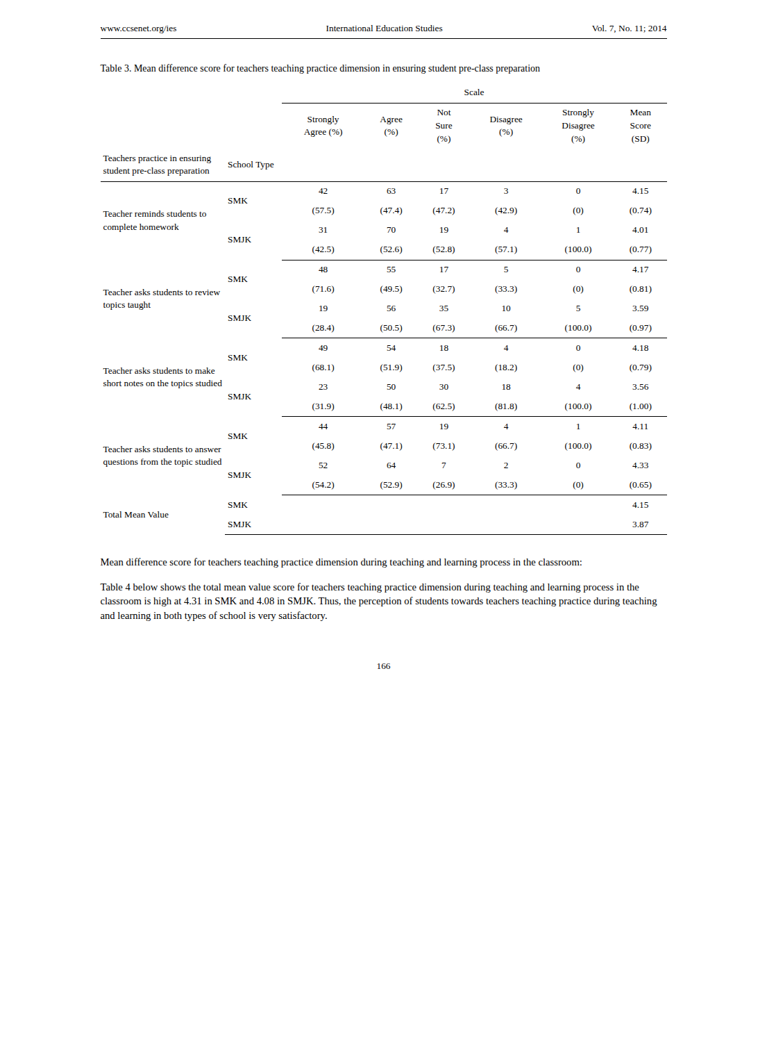www.ccsenet.org/ies International Education Studies Vol. 7, No. 11; 2014
Table 3. Mean difference score for teachers teaching practice dimension in ensuring student pre-class preparation
| | | Scale |
| --- | --- | --- |
| Strongly Agree (%) | Agree (%) | Not Sure (%) | Disagree (%) | Strongly Disagree (%) | Mean Score (SD) |
| Teachers practice in ensuring student pre-class preparation | School Type | |
| Teacher reminds students to complete homework | SMK | 42 | 63 | 17 | 3 | 0 | 4.15 |
| (57.5) | (47.4) | (47.2) | (42.9) | (0) | (0.74) |
| SMJK | 31 | 70 | 19 | 4 | 1 | 4.01 |
| (42.5) | (52.6) | (52.8) | (57.1) | (100.0) | (0.77) |
| Teacher asks students to review topics taught | SMK | 48 | 55 | 17 | 5 | 0 | 4.17 |
| (71.6) | (49.5) | (32.7) | (33.3) | (0) | (0.81) |
| SMJK | 19 | 56 | 35 | 10 | 5 | 3.59 |
| (28.4) | (50.5) | (67.3) | (66.7) | (100.0) | (0.97) |
| Teacher asks students to make short notes on the topics studied | SMK | 49 | 54 | 18 | 4 | 0 | 4.18 |
| (68.1) | (51.9) | (37.5) | (18.2) | (0) | (0.79) |
| SMJK | 23 | 50 | 30 | 18 | 4 | 3.56 |
| (31.9) | (48.1) | (62.5) | (81.8) | (100.0) | (1.00) |
| Teacher asks students to answer questions from the topic studied | SMK | 44 | 57 | 19 | 4 | 1 | 4.11 |
| (45.8) | (47.1) | (73.1) | (66.7) | (100.0) | (0.83) |
| SMJK | 52 | 64 | 7 | 2 | 0 | 4.33 |
| (54.2) | (52.9) | (26.9) | (33.3) | (0) | (0.65) |
| Total Mean Value | SMK | | 4.15 |
| SMJK | | 3.87 |
Mean difference score for teachers teaching practice dimension during teaching and learning process in the classroom:
Table 4 below shows the total mean value score for teachers teaching practice dimension during teaching and learning process in the classroom is high at 4.31 in SMK and 4.08 in SMJK. Thus, the perception of students towards teachers teaching practice during teaching and learning in both types of school is very satisfactory.
166